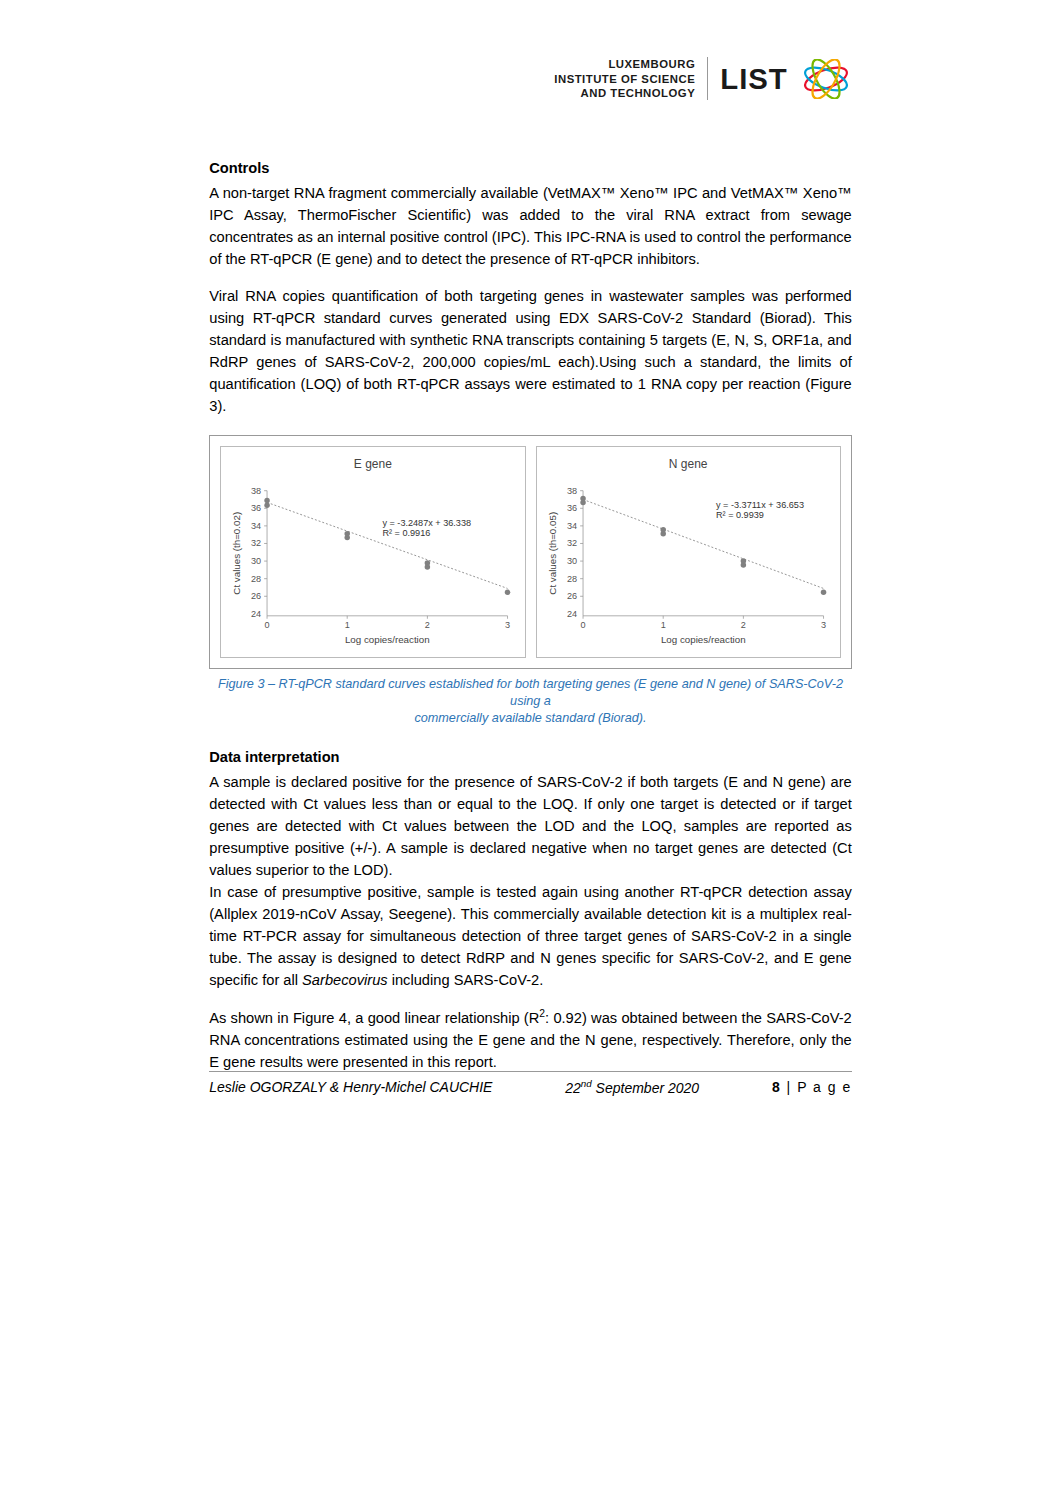LUXEMBOURG
INSTITUTE OF SCIENCE
AND TECHNOLOGY
LIST
Controls
A non-target RNA fragment commercially available (VetMAX™ Xeno™ IPC and VetMAX™ Xeno™ IPC Assay, ThermoFischer Scientific) was added to the viral RNA extract from sewage concentrates as an internal positive control (IPC). This IPC-RNA is used to control the performance of the RT-qPCR (E gene) and to detect the presence of RT-qPCR inhibitors.
Viral RNA copies quantification of both targeting genes in wastewater samples was performed using RT-qPCR standard curves generated using EDX SARS-CoV-2 Standard (Biorad). This standard is manufactured with synthetic RNA transcripts containing 5 targets (E, N, S, ORF1a, and RdRP genes of SARS-CoV-2, 200,000 copies/mL each).Using such a standard, the limits of quantification (LOQ) of both RT-qPCR assays were estimated to 1 RNA copy per reaction (Figure 3).
E gene
38 36 34 32 30 28 26 24 0 1 2 3 Ct values (th=0.02) Log copies/reaction y = -3.2487x + 36.338 R² = 0.9916
N gene
38 36 34 32 30 28 26 24 0 1 2 3 Ct values (th=0.05) Log copies/reaction y = -3.3711x + 36.653 R² = 0.9939
Figure 3 – RT-qPCR standard curves established for both targeting genes (E gene and N gene) of SARS-CoV-2 using a
commercially available standard (Biorad).
Data interpretation
A sample is declared positive for the presence of SARS-CoV-2 if both targets (E and N gene) are detected with Ct values less than or equal to the LOQ. If only one target is detected or if target genes are detected with Ct values between the LOD and the LOQ, samples are reported as presumptive positive (+/-). A sample is declared negative when no target genes are detected (Ct values superior to the LOD).
In case of presumptive positive, sample is tested again using another RT-qPCR detection assay (Allplex 2019-nCoV Assay, Seegene). This commercially available detection kit is a multiplex real-time RT-PCR assay for simultaneous detection of three target genes of SARS-CoV-2 in a single tube. The assay is designed to detect RdRP and N genes specific for SARS-CoV-2, and E gene specific for all Sarbecovirus including SARS-CoV-2.
As shown in Figure 4, a good linear relationship (R2: 0.92) was obtained between the SARS-CoV-2 RNA concentrations estimated using the E gene and the N gene, respectively. Therefore, only the E gene results were presented in this report.
Leslie OGORZALY & Henry-Michel CAUCHIE
22nd September 2020
8 | P a g e